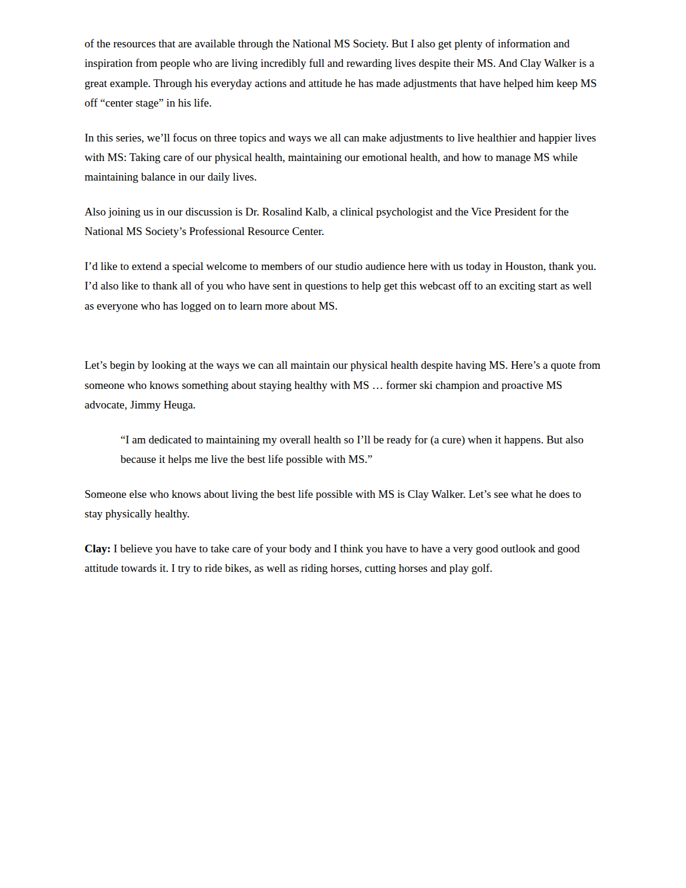of the resources that are available through the National MS Society. But I also get plenty of information and inspiration from people who are living incredibly full and rewarding lives despite their MS. And Clay Walker is a great example. Through his everyday actions and attitude he has made adjustments that have helped him keep MS off “center stage” in his life.
In this series, we’ll focus on three topics and ways we all can make adjustments to live healthier and happier lives with MS: Taking care of our physical health, maintaining our emotional health, and how to manage MS while maintaining balance in our daily lives.
Also joining us in our discussion is Dr. Rosalind Kalb, a clinical psychologist and the Vice President for the National MS Society’s Professional Resource Center.
I’d like to extend a special welcome to members of our studio audience here with us today in Houston, thank you. I’d also like to thank all of you who have sent in questions to help get this webcast off to an exciting start as well as everyone who has logged on to learn more about MS.
Let’s begin by looking at the ways we can all maintain our physical health despite having MS. Here’s a quote from someone who knows something about staying healthy with MS … former ski champion and proactive MS advocate, Jimmy Heuga.
“I am dedicated to maintaining my overall health so I’ll be ready for (a cure) when it happens. But also because it helps me live the best life possible with MS.”
Someone else who knows about living the best life possible with MS is Clay Walker. Let’s see what he does to stay physically healthy.
Clay: I believe you have to take care of your body and I think you have to have a very good outlook and good attitude towards it. I try to ride bikes, as well as riding horses, cutting horses and play golf.